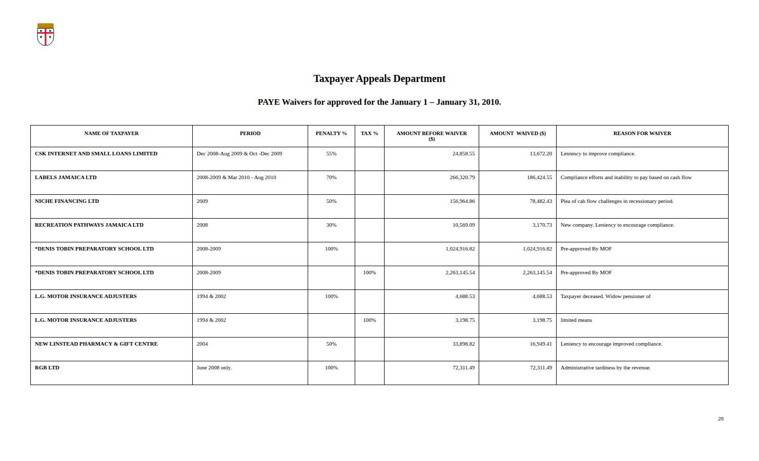Taxpayer Appeals Department
PAYE Waivers for approved for the January 1 – January 31, 2010.
| NAME OF TAXPAYER | PERIOD | PENALTY % | TAX % | AMOUNT BEFORE WAIVER ($) | AMOUNT WAIVED ($) | REASON FOR WAIVER |
| --- | --- | --- | --- | --- | --- | --- |
| CSK INTERNET AND SMALL LOANS LIMITED | Dec 2008-Aug 2009 & Oct -Dec 2009 | 55% | | 24,858.55 | 13,672.20 | Leniency to improve compliance. |
| LABELS JAMAICA LTD | 2008-2009 & Mar 2010 - Aug 2010 | 70% | | 266,320.79 | 186,424.55 | Compliance efforts and inability to pay based on cash flow |
| NICHE FINANCING LTD | 2009 | 50% | | 156,964.86 | 78,482.43 | Plea of cah flow challenges in recessionary period. |
| RECREATION PATHWAYS JAMAICA LTD | 2008 | 30% | | 10,569.09 | 3,170.73 | New company. Leniency to encourage compliance. |
| *DENIS TOBIN PREPARATORY SCHOOL LTD | 2008-2009 | 100% | | 1,024,916.82 | 1,024,916.82 | Pre-approved By MOF |
| *DENIS TOBIN PREPARATORY SCHOOL LTD | 2008-2009 | | 100% | 2,263,145.54 | 2,263,145.54 | Pre-approved By MOF |
| L.G. MOTOR INSURANCE ADJUSTERS | 1994 & 2002 | 100% | | 4,688.53 | 4,688.53 | Taxpayer deceased. Widow pensioner of |
| L.G. MOTOR INSURANCE ADJUSTERS | 1994 & 2002 | | 100% | 3,198.75 | 3,198.75 | limited means |
| NEW LINSTEAD PHARMACY & GIFT CENTRE | 2004 | 50% | | 33,898.82 | 16,949.41 | Leniency to encourage improved compliance. |
| RGB LTD | June 2008 only. | 100% | | 72,311.49 | 72,311.49 | Administrative tardiness by the revenue. |
20